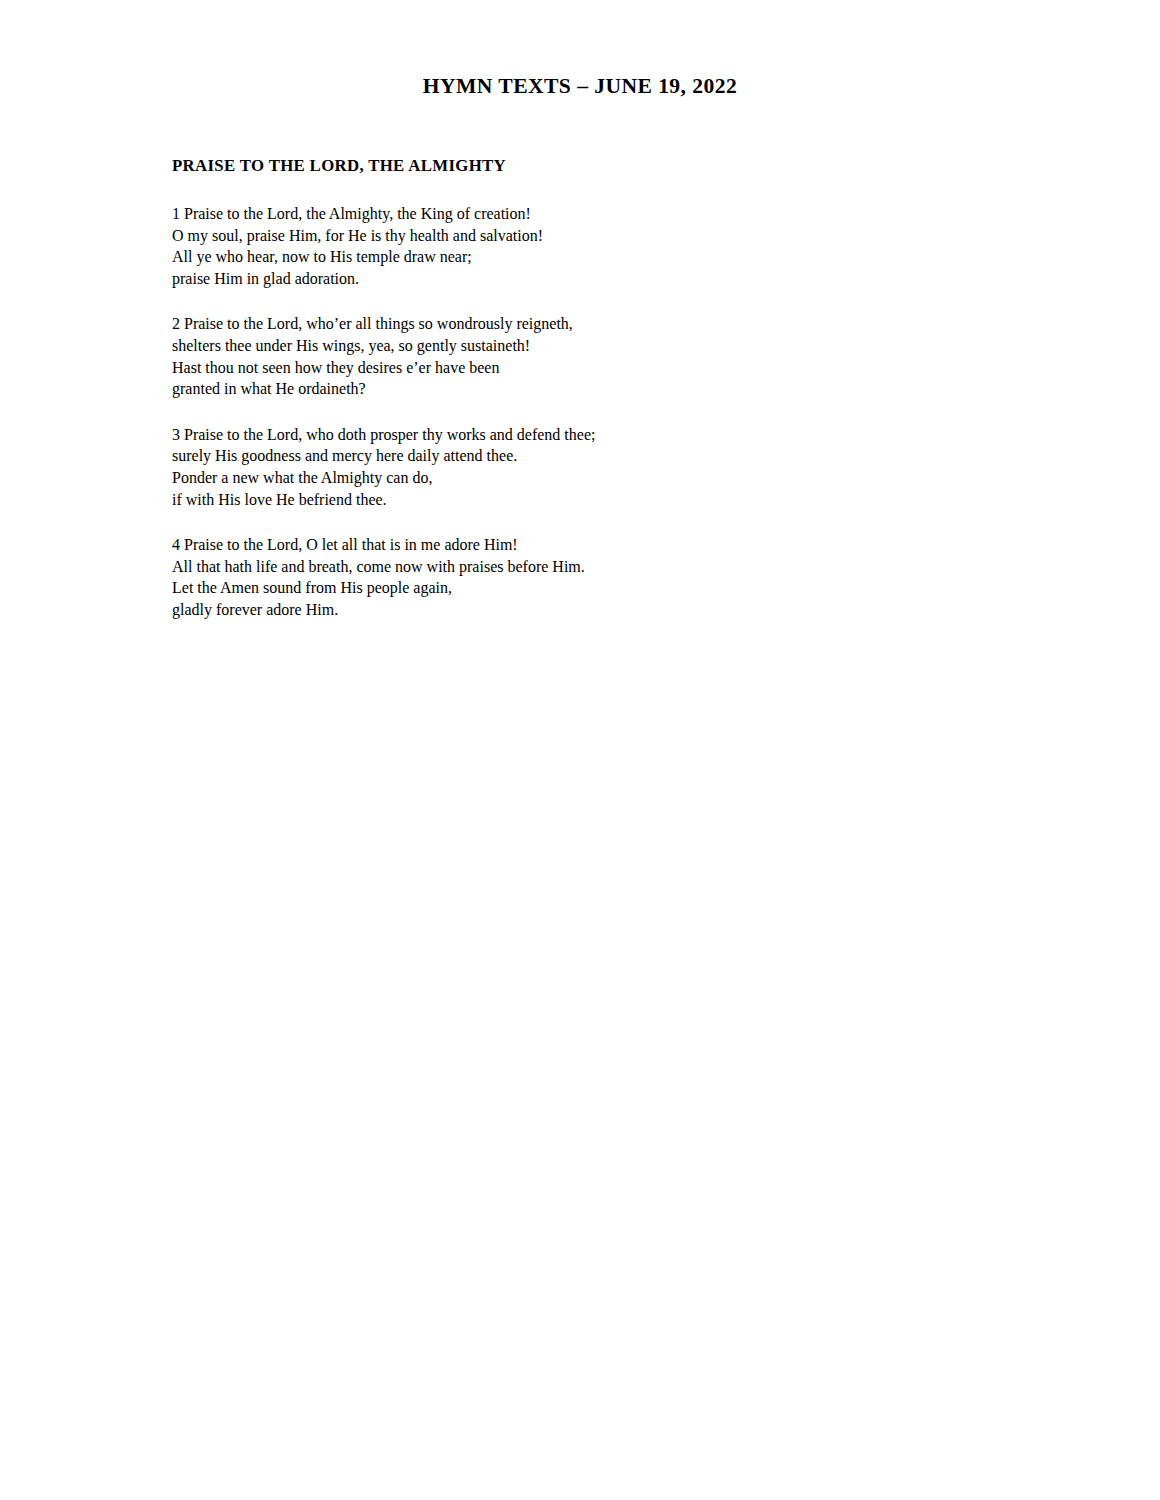HYMN TEXTS – JUNE 19, 2022
PRAISE TO THE LORD, THE ALMIGHTY
1 Praise to the Lord, the Almighty, the King of creation!
O my soul, praise Him, for He is thy health and salvation!
All ye who hear, now to His temple draw near;
praise Him in glad adoration.
2 Praise to the Lord, who’er all things so wondrously reigneth,
shelters thee under His wings, yea, so gently sustaineth!
Hast thou not seen how they desires e’er have been
granted in what He ordaineth?
3 Praise to the Lord, who doth prosper thy works and defend thee;
surely His goodness and mercy here daily attend thee.
Ponder a new what the Almighty can do,
if with His love He befriend thee.
4 Praise to the Lord, O let all that is in me adore Him!
All that hath life and breath, come now with praises before Him.
Let the Amen sound from His people again,
gladly forever adore Him.